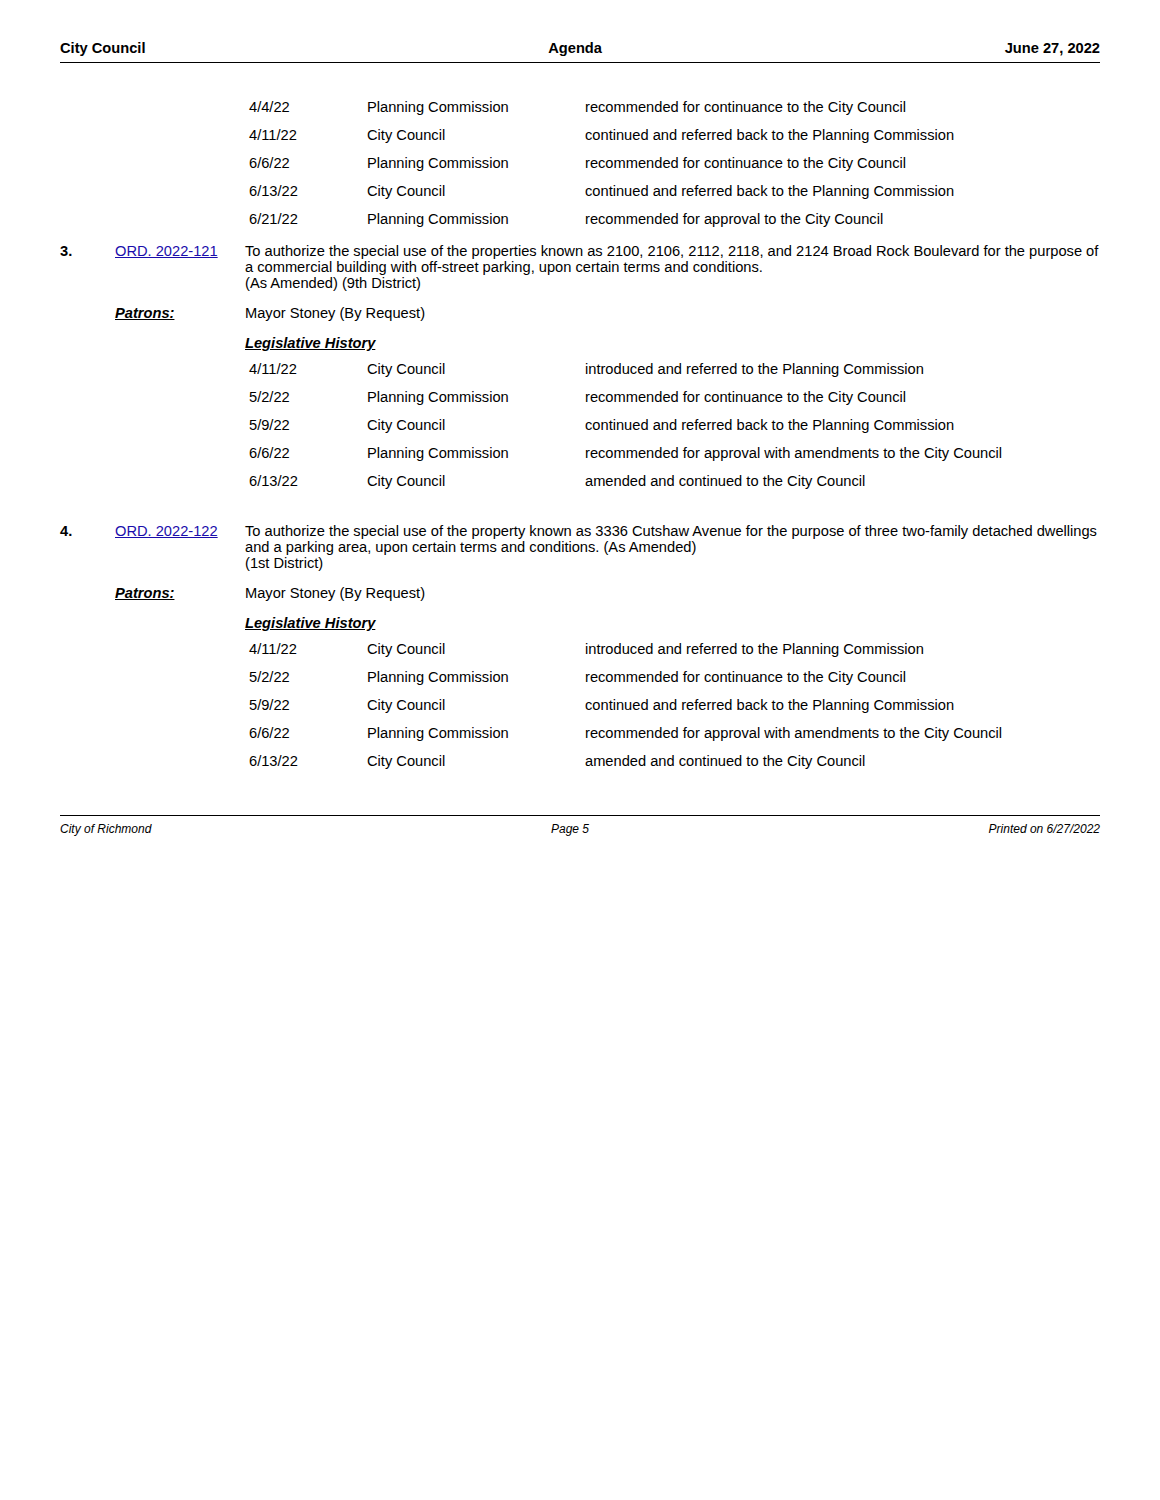City Council
Agenda
June 27, 2022
| 4/4/22 | Planning Commission | recommended for continuance to the City Council |
| 4/11/22 | City Council | continued and referred back to the Planning Commission |
| 6/6/22 | Planning Commission | recommended for continuance to the City Council |
| 6/13/22 | City Council | continued and referred back to the Planning Commission |
| 6/21/22 | Planning Commission | recommended for approval to the City Council |
3.
ORD. 2022-121
To authorize the special use of the properties known as 2100, 2106, 2112, 2118, and 2124 Broad Rock Boulevard for the purpose of a commercial building with off-street parking, upon certain terms and conditions.
(As Amended) (9th District)
Patrons:
Mayor Stoney (By Request)
Legislative History
| 4/11/22 | City Council | introduced and referred to the Planning Commission |
| 5/2/22 | Planning Commission | recommended for continuance to the City Council |
| 5/9/22 | City Council | continued and referred back to the Planning Commission |
| 6/6/22 | Planning Commission | recommended for approval with amendments to the City Council |
| 6/13/22 | City Council | amended and continued to the City Council |
4.
ORD. 2022-122
To authorize the special use of the property known as 3336 Cutshaw Avenue for the purpose of three two-family detached dwellings and a parking area, upon certain terms and conditions. (As Amended)
(1st District)
Patrons:
Mayor Stoney (By Request)
Legislative History
| 4/11/22 | City Council | introduced and referred to the Planning Commission |
| 5/2/22 | Planning Commission | recommended for continuance to the City Council |
| 5/9/22 | City Council | continued and referred back to the Planning Commission |
| 6/6/22 | Planning Commission | recommended for approval with amendments to the City Council |
| 6/13/22 | City Council | amended and continued to the City Council |
City of Richmond
Page 5
Printed on 6/27/2022